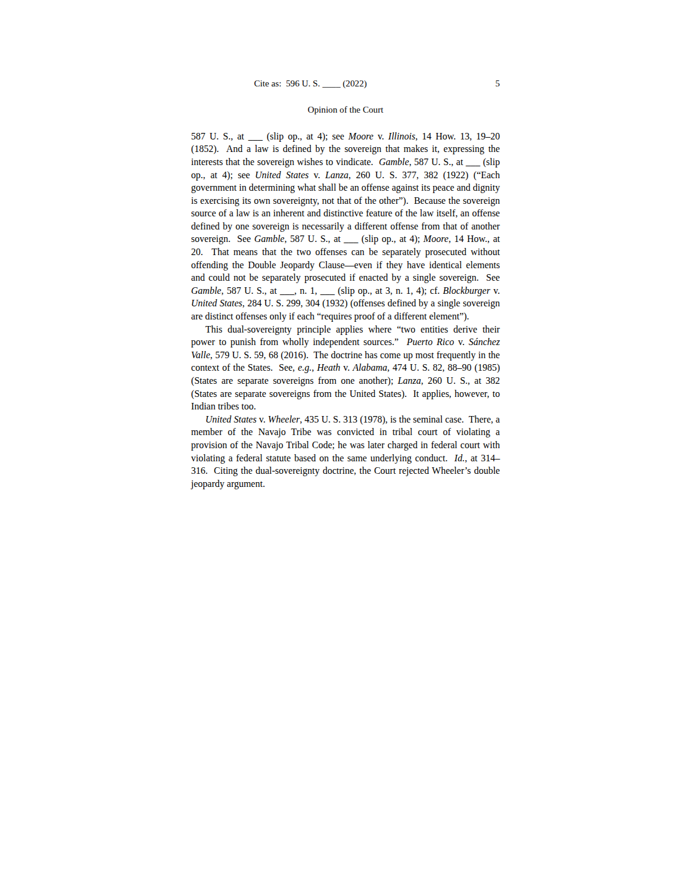Cite as: 596 U. S. ____ (2022) 5
Opinion of the Court
587 U. S., at ___ (slip op., at 4); see Moore v. Illinois, 14 How. 13, 19–20 (1852). And a law is defined by the sovereign that makes it, expressing the interests that the sovereign wishes to vindicate. Gamble, 587 U. S., at ___ (slip op., at 4); see United States v. Lanza, 260 U. S. 377, 382 (1922) (“Each government in determining what shall be an offense against its peace and dignity is exercising its own sovereignty, not that of the other”). Because the sovereign source of a law is an inherent and distinctive feature of the law itself, an offense defined by one sovereign is necessarily a different offense from that of another sovereign. See Gamble, 587 U. S., at ___ (slip op., at 4); Moore, 14 How., at 20. That means that the two offenses can be separately prosecuted without offending the Double Jeopardy Clause—even if they have identical elements and could not be separately prosecuted if enacted by a single sovereign. See Gamble, 587 U. S., at ___, n. 1, ___ (slip op., at 3, n. 1, 4); cf. Blockburger v. United States, 284 U. S. 299, 304 (1932) (offenses defined by a single sovereign are distinct offenses only if each “requires proof of a different element”).
This dual-sovereignty principle applies where “two entities derive their power to punish from wholly independent sources.” Puerto Rico v. Sánchez Valle, 579 U. S. 59, 68 (2016). The doctrine has come up most frequently in the context of the States. See, e.g., Heath v. Alabama, 474 U. S. 82, 88–90 (1985) (States are separate sovereigns from one another); Lanza, 260 U. S., at 382 (States are separate sovereigns from the United States). It applies, however, to Indian tribes too.
United States v. Wheeler, 435 U. S. 313 (1978), is the seminal case. There, a member of the Navajo Tribe was convicted in tribal court of violating a provision of the Navajo Tribal Code; he was later charged in federal court with violating a federal statute based on the same underlying conduct. Id., at 314–316. Citing the dual-sovereignty doctrine, the Court rejected Wheeler’s double jeopardy argument.